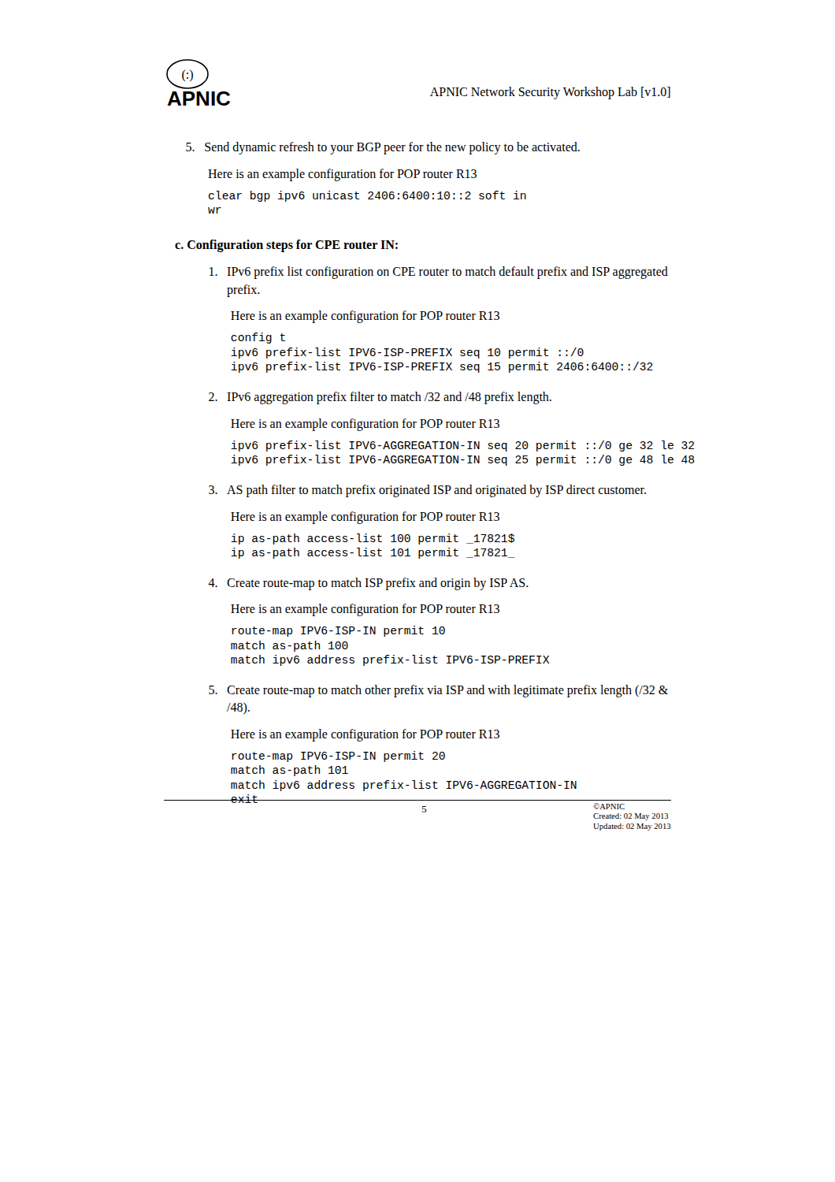(:) APNIC
APNIC Network Security Workshop Lab [v1.0]
Send dynamic refresh to your BGP peer for the new policy to be activated.
Here is an example configuration for POP router R13
clear bgp ipv6 unicast 2406:6400:10::2 soft in
wr
Configuration steps for CPE router IN:
IPv6 prefix list configuration on CPE router to match default prefix and ISP aggregated prefix.
Here is an example configuration for POP router R13
config t
ipv6 prefix-list IPV6-ISP-PREFIX seq 10 permit ::/0
ipv6 prefix-list IPV6-ISP-PREFIX seq 15 permit 2406:6400::/32
IPv6 aggregation prefix filter to match /32 and /48 prefix length.
Here is an example configuration for POP router R13
ipv6 prefix-list IPV6-AGGREGATION-IN seq 20 permit ::/0 ge 32 le 32
ipv6 prefix-list IPV6-AGGREGATION-IN seq 25 permit ::/0 ge 48 le 48
AS path filter to match prefix originated ISP and originated by ISP direct customer.
Here is an example configuration for POP router R13
ip as-path access-list 100 permit _17821$
ip as-path access-list 101 permit _17821_
Create route-map to match ISP prefix and origin by ISP AS.
Here is an example configuration for POP router R13
route-map IPV6-ISP-IN permit 10
match as-path 100
match ipv6 address prefix-list IPV6-ISP-PREFIX
Create route-map to match other prefix via ISP and with legitimate prefix length (/32 & /48).
Here is an example configuration for POP router R13
route-map IPV6-ISP-IN permit 20
match as-path 101
match ipv6 address prefix-list IPV6-AGGREGATION-IN
exit
5
©APNIC
Created: 02 May 2013
Updated: 02 May 2013